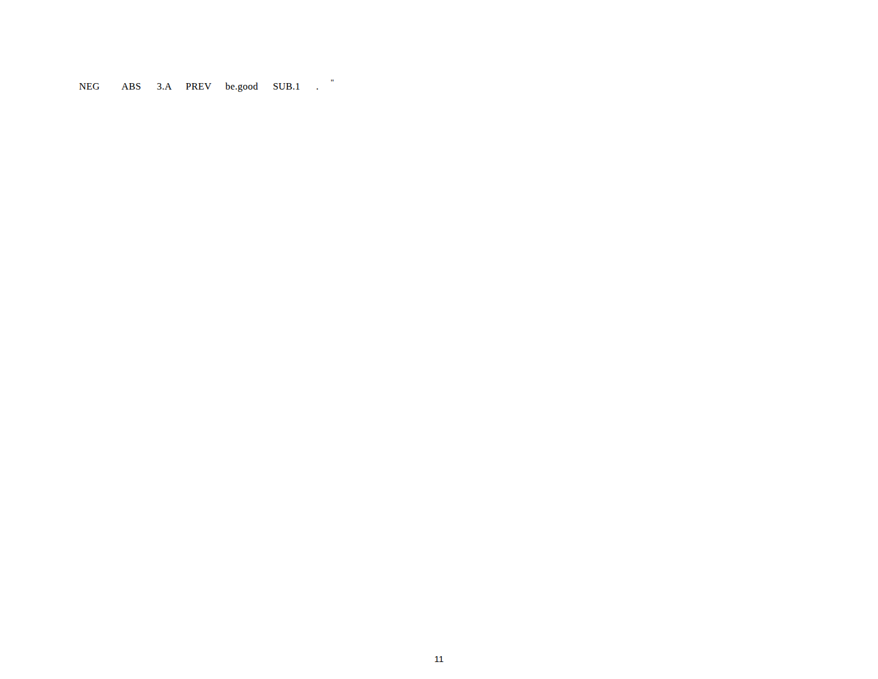NEG ABS 3.A PREV be.good SUB.1."
11